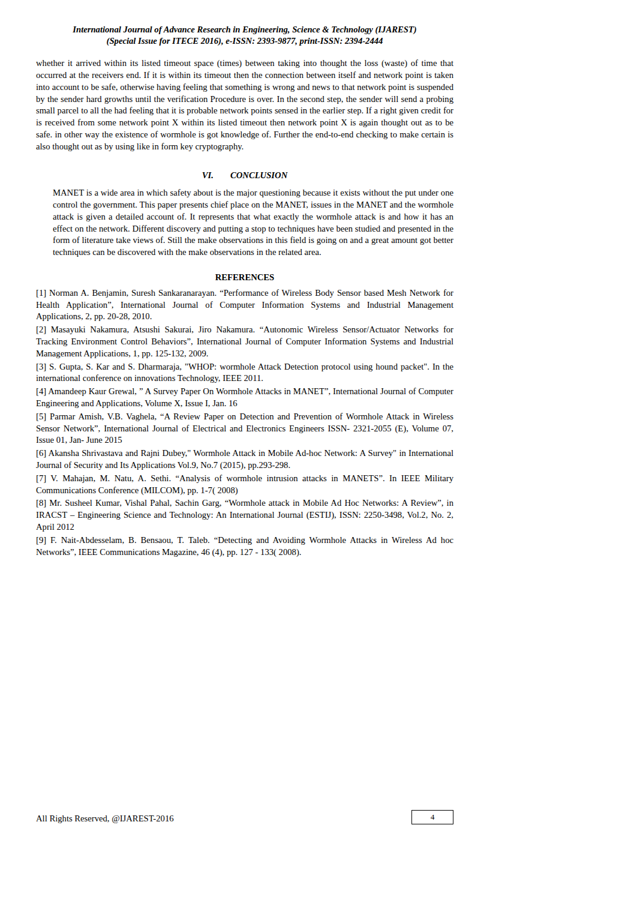International Journal of Advance Research in Engineering, Science & Technology (IJAREST)
(Special Issue for ITECE 2016), e-ISSN: 2393-9877, print-ISSN: 2394-2444
whether it arrived within its listed timeout space (times) between taking into thought the loss (waste) of time that occurred at the receivers end. If it is within its timeout then the connection between itself and network point is taken into account to be safe, otherwise having feeling that something is wrong and news to that network point is suspended by the sender hard growths until the verification Procedure is over. In the second step, the sender will send a probing small parcel to all the had feeling that it is probable network points sensed in the earlier step. If a right given credit for is received from some network point X within its listed timeout then network point X is again thought out as to be safe. in other way the existence of wormhole is got knowledge of. Further the end-to-end checking to make certain is also thought out as by using like in form key cryptography.
VI. CONCLUSION
MANET is a wide area in which safety about is the major questioning because it exists without the put under one control the government. This paper presents chief place on the MANET, issues in the MANET and the wormhole attack is given a detailed account of. It represents that what exactly the wormhole attack is and how it has an effect on the network. Different discovery and putting a stop to techniques have been studied and presented in the form of literature take views of. Still the make observations in this field is going on and a great amount got better techniques can be discovered with the make observations in the related area.
REFERENCES
[1] Norman A. Benjamin, Suresh Sankaranarayan. “Performance of Wireless Body Sensor based Mesh Network for Health Application”, International Journal of Computer Information Systems and Industrial Management Applications, 2, pp. 20-28, 2010.
[2] Masayuki Nakamura, Atsushi Sakurai, Jiro Nakamura. “Autonomic Wireless Sensor/Actuator Networks for Tracking Environment Control Behaviors”, International Journal of Computer Information Systems and Industrial Management Applications, 1, pp. 125-132, 2009.
[3] S. Gupta, S. Kar and S. Dharmaraja, "WHOP: wormhole Attack Detection protocol using hound packet". In the international conference on innovations Technology, IEEE 2011.
[4] Amandeep Kaur Grewal, ” A Survey Paper On Wormhole Attacks in MANET”, International Journal of Computer Engineering and Applications, Volume X, Issue I, Jan. 16
[5] Parmar Amish, V.B. Vaghela, “A Review Paper on Detection and Prevention of Wormhole Attack in Wireless Sensor Network”, International Journal of Electrical and Electronics Engineers ISSN- 2321-2055 (E), Volume 07, Issue 01, Jan- June 2015
[6] Akansha Shrivastava and Rajni Dubey," Wormhole Attack in Mobile Ad-hoc Network: A Survey" in International Journal of Security and Its Applications Vol.9, No.7 (2015), pp.293-298.
[7] V. Mahajan, M. Natu, A. Sethi. “Analysis of wormhole intrusion attacks in MANETS”. In IEEE Military Communications Conference (MILCOM), pp. 1-7( 2008)
[8] Mr. Susheel Kumar, Vishal Pahal, Sachin Garg, “Wormhole attack in Mobile Ad Hoc Networks: A Review”, in IRACST – Engineering Science and Technology: An International Journal (ESTIJ), ISSN: 2250-3498, Vol.2, No. 2, April 2012
[9] F. Nait-Abdesselam, B. Bensaou, T. Taleb. “Detecting and Avoiding Wormhole Attacks in Wireless Ad hoc Networks”, IEEE Communications Magazine, 46 (4), pp. 127 - 133( 2008).
All Rights Reserved, @IJAREST-2016
4